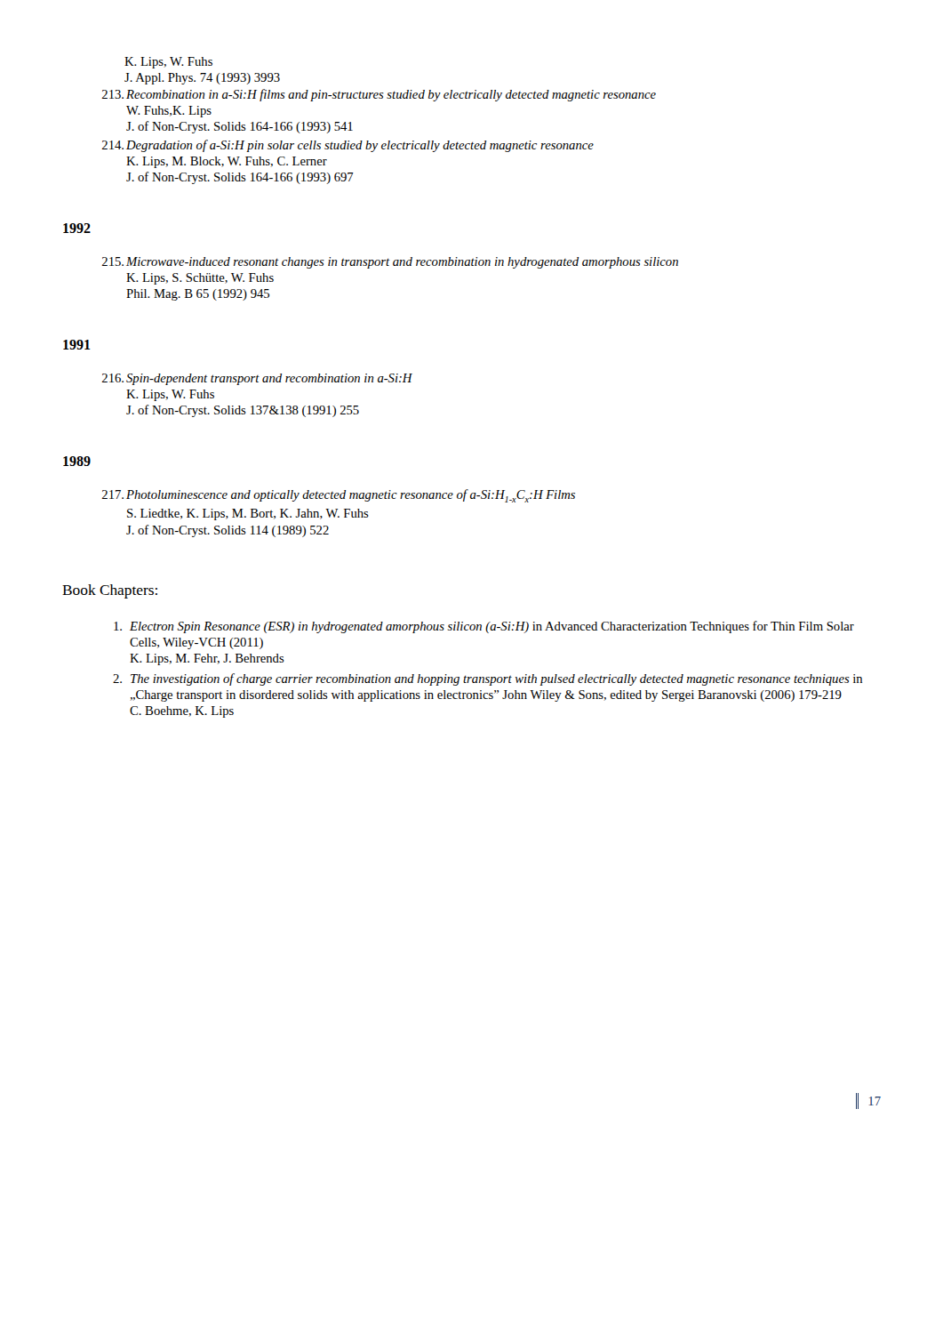K. Lips, W. Fuhs
J. Appl. Phys. 74 (1993) 3993
213.
Recombination in a-Si:H films and pin-structures studied by electrically detected magnetic resonance
W. Fuhs,K. Lips
J. of Non-Cryst. Solids 164-166 (1993) 541
214.
Degradation of a-Si:H pin solar cells studied by electrically detected magnetic resonance
K. Lips, M. Block, W. Fuhs, C. Lerner
J. of Non-Cryst. Solids 164-166 (1993) 697
1992
215.
Microwave-induced resonant changes in transport and recombination in hydrogenated amorphous silicon
K. Lips, S. Schütte, W. Fuhs
Phil. Mag. B 65 (1992) 945
1991
216.
Spin-dependent transport and recombination in a-Si:H
K. Lips, W. Fuhs
J. of Non-Cryst. Solids 137&138 (1991) 255
1989
217.
Photoluminescence and optically detected magnetic resonance of a-Si:H1-xCx:H Films
S. Liedtke, K. Lips, M. Bort, K. Jahn, W. Fuhs
J. of Non-Cryst. Solids 114 (1989) 522
Book Chapters:
1.
Electron Spin Resonance (ESR) in hydrogenated amorphous silicon (a-Si:H) in Advanced Characterization Techniques for Thin Film Solar Cells, Wiley-VCH (2011)
K. Lips, M. Fehr, J. Behrends
2.
The investigation of charge carrier recombination and hopping transport with pulsed electrically detected magnetic resonance techniques in „Charge transport in disordered solids with applications in electronics” John Wiley & Sons, edited by Sergei Baranovski (2006) 179-219
C. Boehme, K. Lips
17